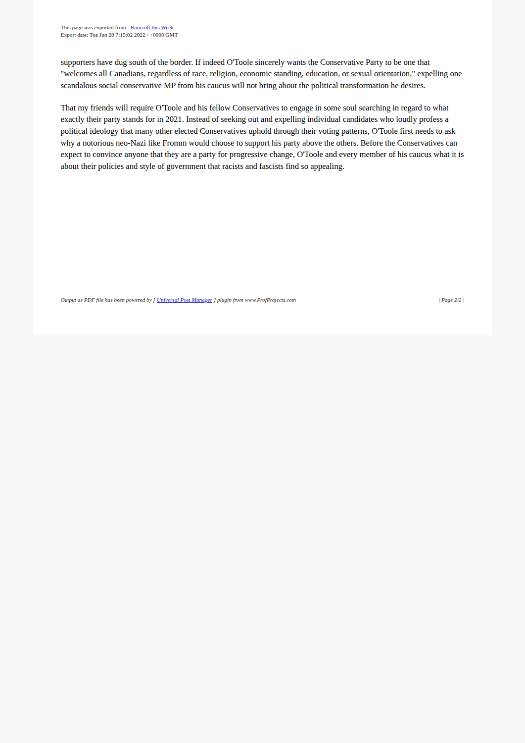This page was exported from - Bancroft this Week
Export date: Tue Jun 28 7:15:02 2022 / +0000 GMT
supporters have dug south of the border. If indeed O'Toole sincerely wants the Conservative Party to be one that "welcomes all Canadians, regardless of race, religion, economic standing, education, or sexual orientation," expelling one scandalous social conservative MP from his caucus will not bring about the political transformation he desires.
That my friends will require O'Toole and his fellow Conservatives to engage in some soul searching in regard to what exactly their party stands for in 2021. Instead of seeking out and expelling individual candidates who loudly profess a political ideology that many other elected Conservatives uphold through their voting patterns, O'Toole first needs to ask why a notorious neo-Nazi like Fromm would choose to support his party above the others. Before the Conservatives can expect to convince anyone that they are a party for progressive change, O'Toole and every member of his caucus what it is about their policies and style of government that racists and fascists find so appealing.
Output as PDF file has been powered by [ Universal Post Manager ] plugin from www.ProfProjects.com | Page 2/2 |